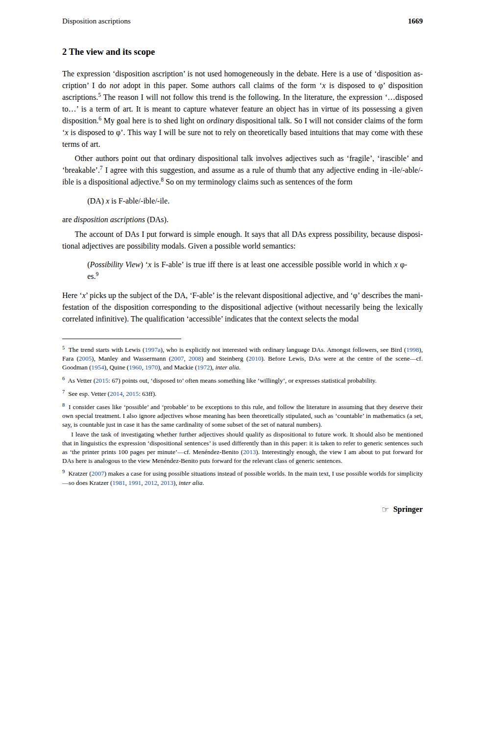Disposition ascriptions 1669
2 The view and its scope
The expression ‘disposition ascription’ is not used homogeneously in the debate. Here is a use of ‘disposition ascription’ I do not adopt in this paper. Some authors call claims of the form ‘x is disposed to φ’ disposition ascriptions.5 The reason I will not follow this trend is the following. In the literature, the expression ‘…disposed to…’ is a term of art. It is meant to capture whatever feature an object has in virtue of its possessing a given disposition.6 My goal here is to shed light on ordinary dispositional talk. So I will not consider claims of the form ‘x is disposed to φ’. This way I will be sure not to rely on theoretically based intuitions that may come with these terms of art.
Other authors point out that ordinary dispositional talk involves adjectives such as ‘fragile’, ‘irascible’ and ‘breakable’.7 I agree with this suggestion, and assume as a rule of thumb that any adjective ending in -ile/-able/-ible is a dispositional adjective.8 So on my terminology claims such as sentences of the form
(DA) x is F-able/-ible/-ile.
are disposition ascriptions (DAs).
The account of DAs I put forward is simple enough. It says that all DAs express possibility, because dispositional adjectives are possibility modals. Given a possible world semantics:
(Possibility View) ‘x is F-able’ is true iff there is at least one accessible possible world in which x φ-es.9
Here ‘x’ picks up the subject of the DA, ‘F-able’ is the relevant dispositional adjective, and ‘φ’ describes the manifestation of the disposition corresponding to the dispositional adjective (without necessarily being the lexically correlated infinitive). The qualification ‘accessible’ indicates that the context selects the modal
5 The trend starts with Lewis (1997a), who is explicitly not interested with ordinary language DAs. Amongst followers, see Bird (1998), Fara (2005), Manley and Wassermann (2007, 2008) and Steinberg (2010). Before Lewis, DAs were at the centre of the scene—cf. Goodman (1954), Quine (1960, 1970), and Mackie (1972), inter alia.
6 As Vetter (2015: 67) points out, ‘disposed to’ often means something like ‘willingly’, or expresses statistical probability.
7 See esp. Vetter (2014, 2015: 63ff).
8 I consider cases like ‘possible’ and ‘probable’ to be exceptions to this rule, and follow the literature in assuming that they deserve their own special treatment. I also ignore adjectives whose meaning has been theoretically stipulated, such as ‘countable’ in mathematics (a set, say, is countable just in case it has the same cardinality of some subset of the set of natural numbers).
I leave the task of investigating whether further adjectives should qualify as dispositional to future work. It should also be mentioned that in linguistics the expression ‘dispositional sentences’ is used differently than in this paper: it is taken to refer to generic sentences such as ‘the printer prints 100 pages per minute’—cf. Menéndez-Benito (2013). Interestingly enough, the view I am about to put forward for DAs here is analogous to the view Menéndez-Benito puts forward for the relevant class of generic sentences.
9 Kratzer (2007) makes a case for using possible situations instead of possible worlds. In the main text, I use possible worlds for simplicity—so does Kratzer (1981, 1991, 2012, 2013), inter alia.
☞ Springer